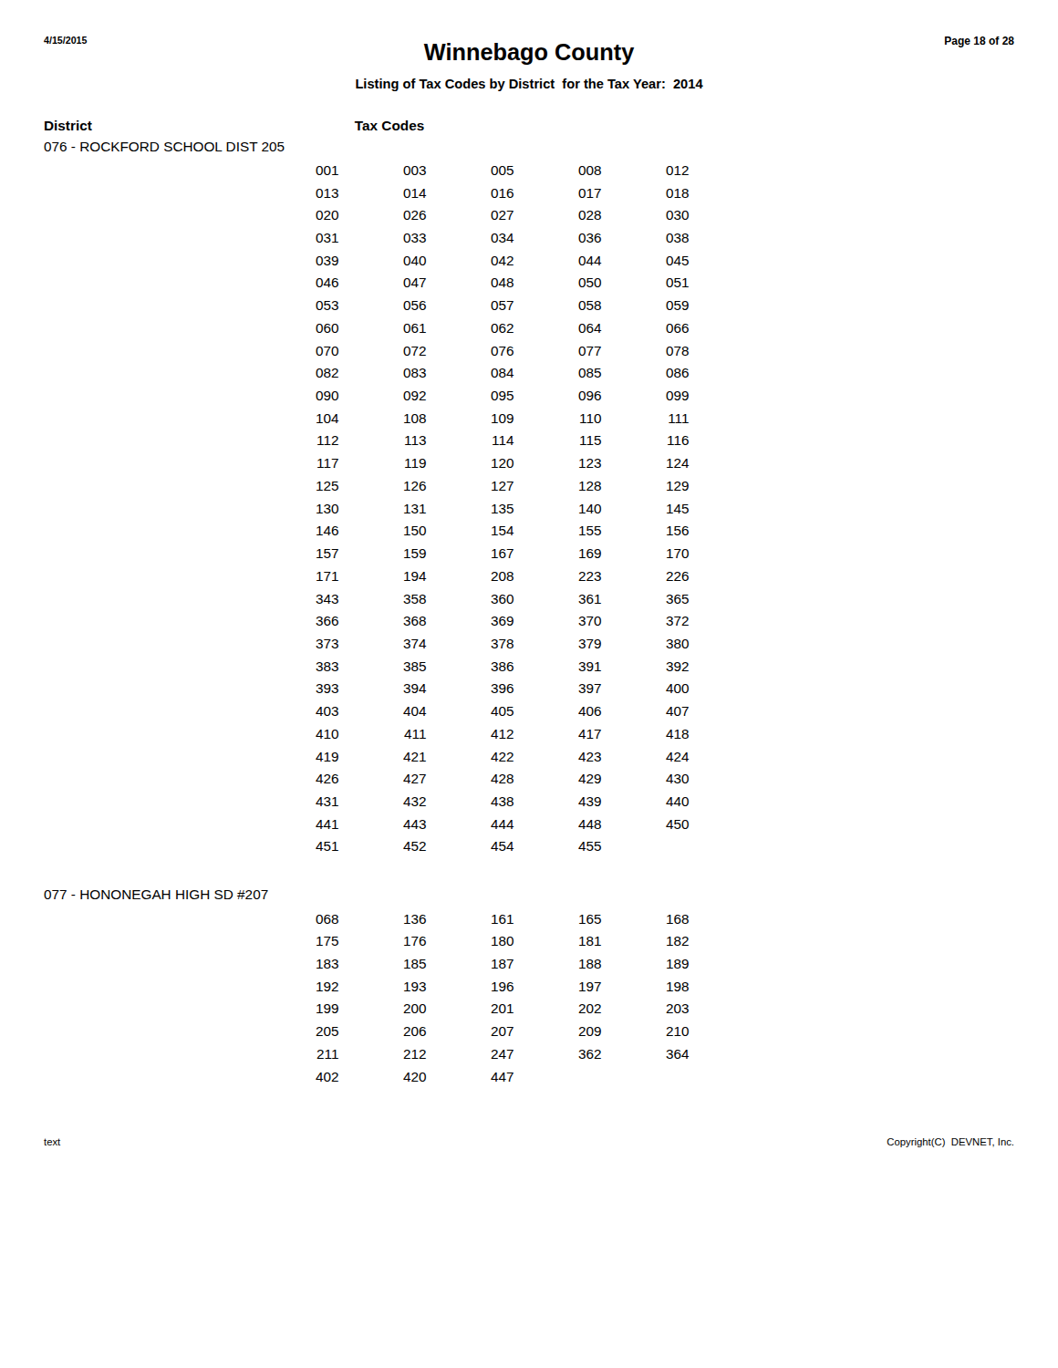4/15/2015
Page 18 of 28
Winnebago County
Listing of Tax Codes by District for the Tax Year: 2014
District Tax Codes
076 - ROCKFORD SCHOOL DIST 205
| 001 | 003 | 005 | 008 | 012 |
| 013 | 014 | 016 | 017 | 018 |
| 020 | 026 | 027 | 028 | 030 |
| 031 | 033 | 034 | 036 | 038 |
| 039 | 040 | 042 | 044 | 045 |
| 046 | 047 | 048 | 050 | 051 |
| 053 | 056 | 057 | 058 | 059 |
| 060 | 061 | 062 | 064 | 066 |
| 070 | 072 | 076 | 077 | 078 |
| 082 | 083 | 084 | 085 | 086 |
| 090 | 092 | 095 | 096 | 099 |
| 104 | 108 | 109 | 110 | 111 |
| 112 | 113 | 114 | 115 | 116 |
| 117 | 119 | 120 | 123 | 124 |
| 125 | 126 | 127 | 128 | 129 |
| 130 | 131 | 135 | 140 | 145 |
| 146 | 150 | 154 | 155 | 156 |
| 157 | 159 | 167 | 169 | 170 |
| 171 | 194 | 208 | 223 | 226 |
| 343 | 358 | 360 | 361 | 365 |
| 366 | 368 | 369 | 370 | 372 |
| 373 | 374 | 378 | 379 | 380 |
| 383 | 385 | 386 | 391 | 392 |
| 393 | 394 | 396 | 397 | 400 |
| 403 | 404 | 405 | 406 | 407 |
| 410 | 411 | 412 | 417 | 418 |
| 419 | 421 | 422 | 423 | 424 |
| 426 | 427 | 428 | 429 | 430 |
| 431 | 432 | 438 | 439 | 440 |
| 441 | 443 | 444 | 448 | 450 |
| 451 | 452 | 454 | 455 | |
077 - HONONEGAH HIGH SD #207
| 068 | 136 | 161 | 165 | 168 |
| 175 | 176 | 180 | 181 | 182 |
| 183 | 185 | 187 | 188 | 189 |
| 192 | 193 | 196 | 197 | 198 |
| 199 | 200 | 201 | 202 | 203 |
| 205 | 206 | 207 | 209 | 210 |
| 211 | 212 | 247 | 362 | 364 |
| 402 | 420 | 447 | | |
text Copyright(C) DEVNET, Inc.